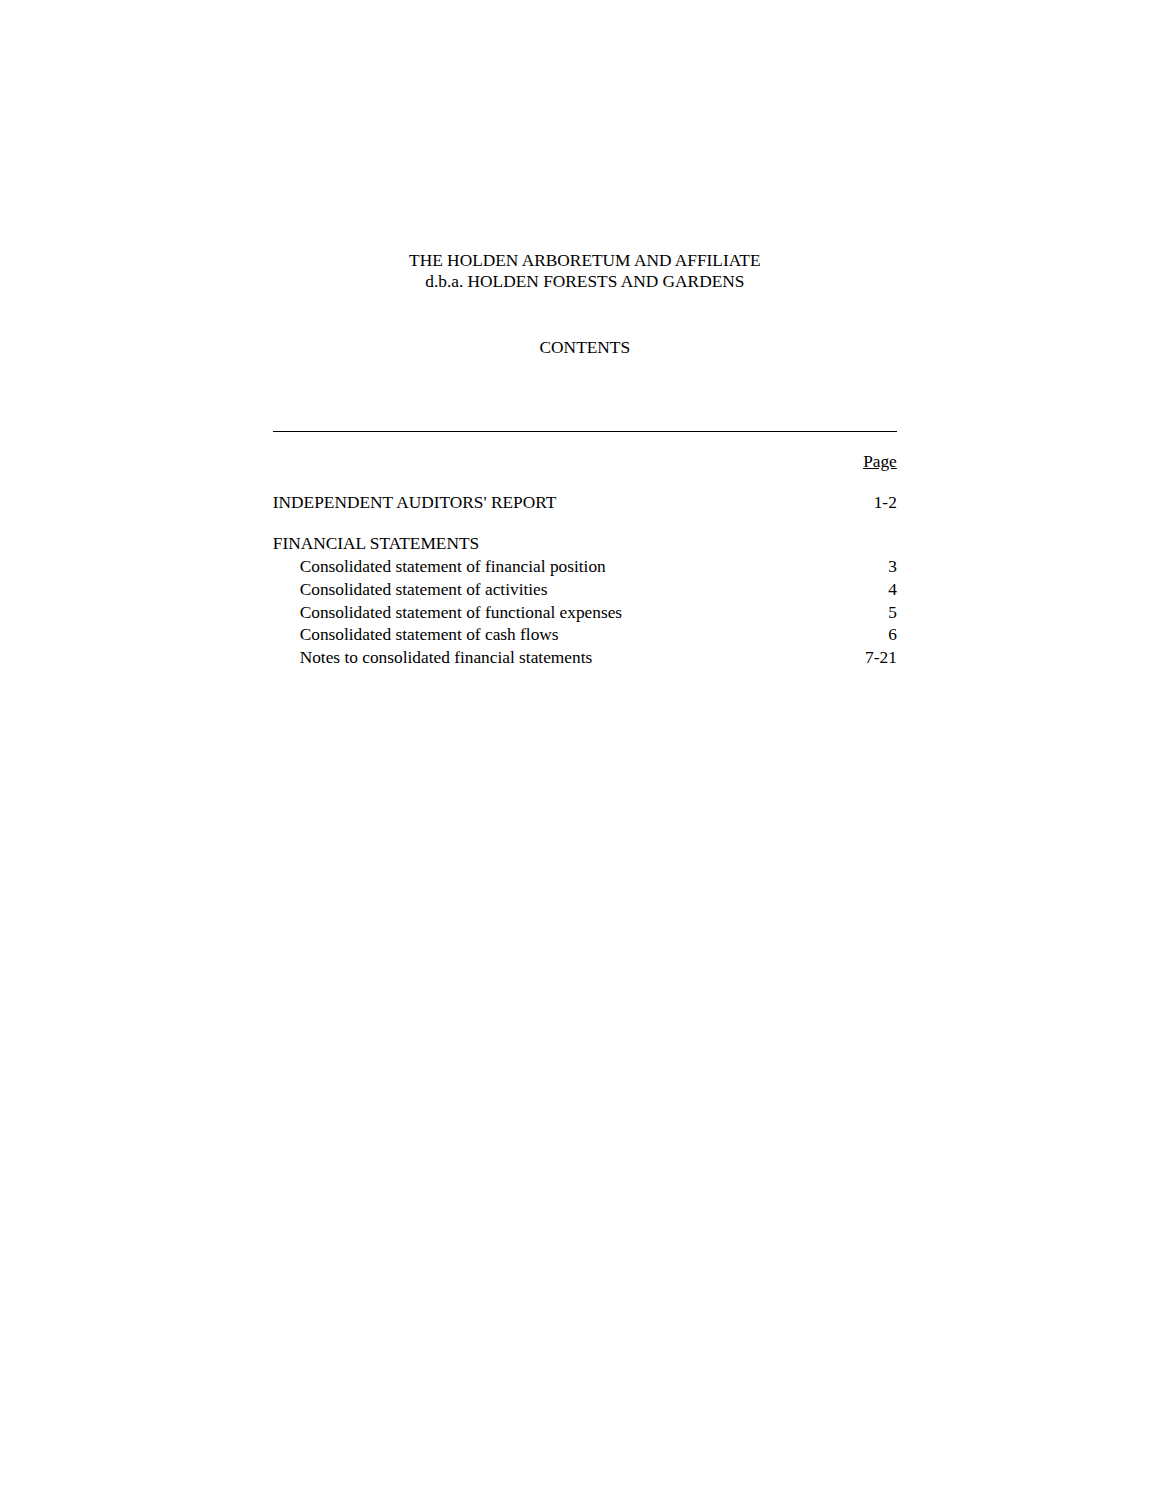THE HOLDEN ARBORETUM AND AFFILIATE d.b.a. HOLDEN FORESTS AND GARDENS
CONTENTS
| | Page |
| INDEPENDENT AUDITORS' REPORT | 1-2 |
| FINANCIAL STATEMENTS | |
| Consolidated statement of financial position | 3 |
| Consolidated statement of activities | 4 |
| Consolidated statement of functional expenses | 5 |
| Consolidated statement of cash flows | 6 |
| Notes to consolidated financial statements | 7-21 |